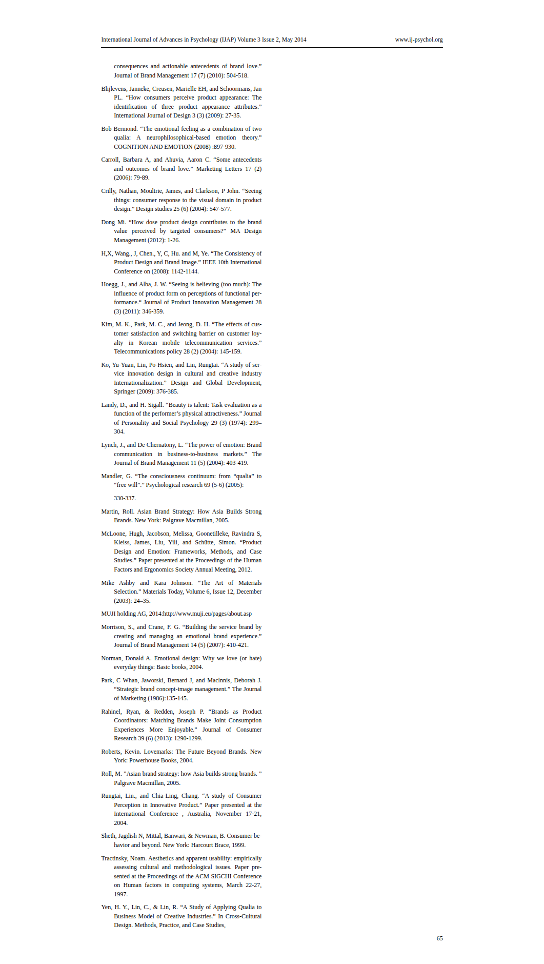International Journal of Advances in Psychology (IJAP) Volume 3 Issue 2, May 2014 www.ij-psychol.org
consequences and actionable antecedents of brand love.” Journal of Brand Management 17 (7) (2010): 504-518.
Blijlevens, Janneke, Creusen, Marielle EH, and Schoormans, Jan PL. “How consumers perceive product appearance: The identification of three product appearance attributes.” International Journal of Design 3 (3) (2009): 27-35.
Bob Bermond. “The emotional feeling as a combination of two qualia: A neurophilosophical-based emotion theory.” COGNITION AND EMOTION (2008) :897-930.
Carroll, Barbara A, and Ahuvia, Aaron C. “Some antecedents and outcomes of brand love.” Marketing Letters 17 (2) (2006): 79-89.
Crilly, Nathan, Moultrie, James, and Clarkson, P John. “Seeing things: consumer response to the visual domain in product design.” Design studies 25 (6) (2004): 547-577.
Dong Mi. “How dose product design contributes to the brand value perceived by targeted consumers?” MA Design Management (2012): 1-26.
H,X, Wang., J, Chen., Y, C, Hu. and M, Ye. “The Consistency of Product Design and Brand Image.” IEEE 10th International Conference on (2008): 1142-1144.
Hoegg, J., and Alba, J. W. “Seeing is believing (too much): The influence of product form on perceptions of functional performance.“ Journal of Product Innovation Management 28 (3) (2011): 346-359.
Kim, M. K., Park, M. C., and Jeong, D. H. “The effects of customer satisfaction and switching barrier on customer loyalty in Korean mobile telecommunication services.” Telecommunications policy 28 (2) (2004): 145-159.
Ko, Yu-Yuan, Lin, Po-Hsien, and Lin, Rungtai. “A study of service innovation design in cultural and creative industry Internationalization.” Design and Global Development, Springer (2009): 376-385.
Landy, D., and H. Sigall. “Beauty is talent: Task evaluation as a function of the performer’s physical attractiveness.” Journal of Personality and Social Psychology 29 (3) (1974): 299–304.
Lynch, J., and De Chernatony, L. “The power of emotion: Brand communication in business-to-business markets.” The Journal of Brand Management 11 (5) (2004): 403-419.
Mandler, G. “The consciousness continuum: from “qualia” to “free will”.” Psychological research 69 (5-6) (2005):
330-337.
Martin, Roll. Asian Brand Strategy: How Asia Builds Strong Brands. New York: Palgrave Macmillan, 2005.
McLoone, Hugh, Jacobson, Melissa, Goonetilleke, Ravindra S, Kleiss, James, Liu, Yili, and Schütte, Simon. “Product Design and Emotion: Frameworks, Methods, and Case Studies.” Paper presented at the Proceedings of the Human Factors and Ergonomics Society Annual Meeting, 2012.
Mike Ashby and Kara Johnson. “The Art of Materials Selection.” Materials Today, Volume 6, Issue 12, December (2003): 24–35.
MUJI holding AG, 2014:http://www.muji.eu/pages/about.asp
Morrison, S., and Crane, F. G. “Building the service brand by creating and managing an emotional brand experience.” Journal of Brand Management 14 (5) (2007): 410-421.
Norman, Donald A. Emotional design: Why we love (or hate) everyday things: Basic books, 2004.
Park, C Whan, Jaworski, Bernard J, and Maclnnis, Deborah J. “Strategic brand concept-image management.” The Journal of Marketing (1986):135-145.
Rahinel, Ryan, & Redden, Joseph P. “Brands as Product Coordinators: Matching Brands Make Joint Consumption Experiences More Enjoyable.” Journal of Consumer Research 39 (6) (2013): 1290-1299.
Roberts, Kevin. Lovemarks: The Future Beyond Brands. New York: Powerhouse Books, 2004.
Roll, M. ”Asian brand strategy: how Asia builds strong brands. ” Palgrave Macmillan, 2005.
Rungtai, Lin., and Chia-Ling, Chang. “A study of Consumer Perception in Innovative Product.” Paper presented at the International Conference , Australia, November 17-21, 2004.
Sheth, Jagdish N, Mittal, Banwari, & Newman, B. Consumer behavior and beyond. New York: Harcourt Brace, 1999.
Tractinsky, Noam. Aesthetics and apparent usability: empirically assessing cultural and methodological issues. Paper presented at the Proceedings of the ACM SIGCHI Conference on Human factors in computing systems, March 22-27, 1997.
Yen, H. Y., Lin, C., & Lin, R. “A Study of Applying Qualia to Business Model of Creative Industries.” In Cross-Cultural Design. Methods, Practice, and Case Studies,
65